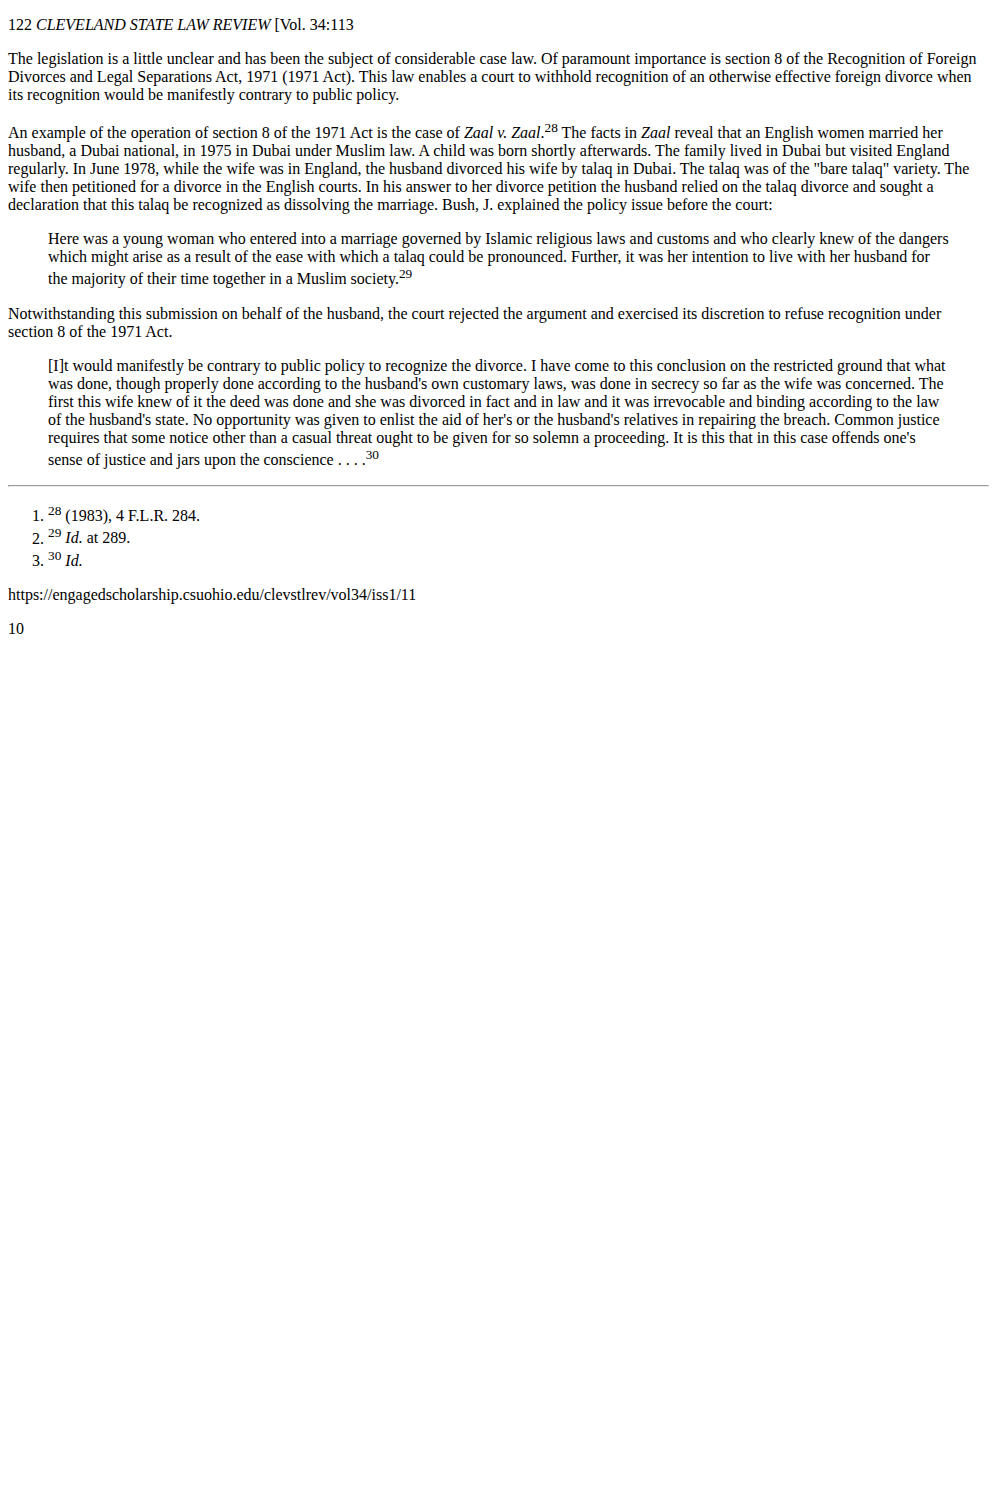122 CLEVELAND STATE LAW REVIEW [Vol. 34:113
The legislation is a little unclear and has been the subject of considerable case law. Of paramount importance is section 8 of the Recognition of Foreign Divorces and Legal Separations Act, 1971 (1971 Act). This law enables a court to withhold recognition of an otherwise effective foreign divorce when its recognition would be manifestly contrary to public policy.
An example of the operation of section 8 of the 1971 Act is the case of Zaal v. Zaal.28 The facts in Zaal reveal that an English women married her husband, a Dubai national, in 1975 in Dubai under Muslim law. A child was born shortly afterwards. The family lived in Dubai but visited England regularly. In June 1978, while the wife was in England, the husband divorced his wife by talaq in Dubai. The talaq was of the "bare talaq" variety. The wife then petitioned for a divorce in the English courts. In his answer to her divorce petition the husband relied on the talaq divorce and sought a declaration that this talaq be recognized as dissolving the marriage. Bush, J. explained the policy issue before the court:
Here was a young woman who entered into a marriage governed by Islamic religious laws and customs and who clearly knew of the dangers which might arise as a result of the ease with which a talaq could be pronounced. Further, it was her intention to live with her husband for the majority of their time together in a Muslim society.29
Notwithstanding this submission on behalf of the husband, the court rejected the argument and exercised its discretion to refuse recognition under section 8 of the 1971 Act.
[I]t would manifestly be contrary to public policy to recognize the divorce. I have come to this conclusion on the restricted ground that what was done, though properly done according to the husband's own customary laws, was done in secrecy so far as the wife was concerned. The first this wife knew of it the deed was done and she was divorced in fact and in law and it was irrevocable and binding according to the law of the husband's state. No opportunity was given to enlist the aid of her's or the husband's relatives in repairing the breach. Common justice requires that some notice other than a casual threat ought to be given for so solemn a proceeding. It is this that in this case offends one's sense of justice and jars upon the conscience . . . .30
28 (1983), 4 F.L.R. 284.
29 Id. at 289.
30 Id.
https://engagedscholarship.csuohio.edu/clevstlrev/vol34/iss1/11
10